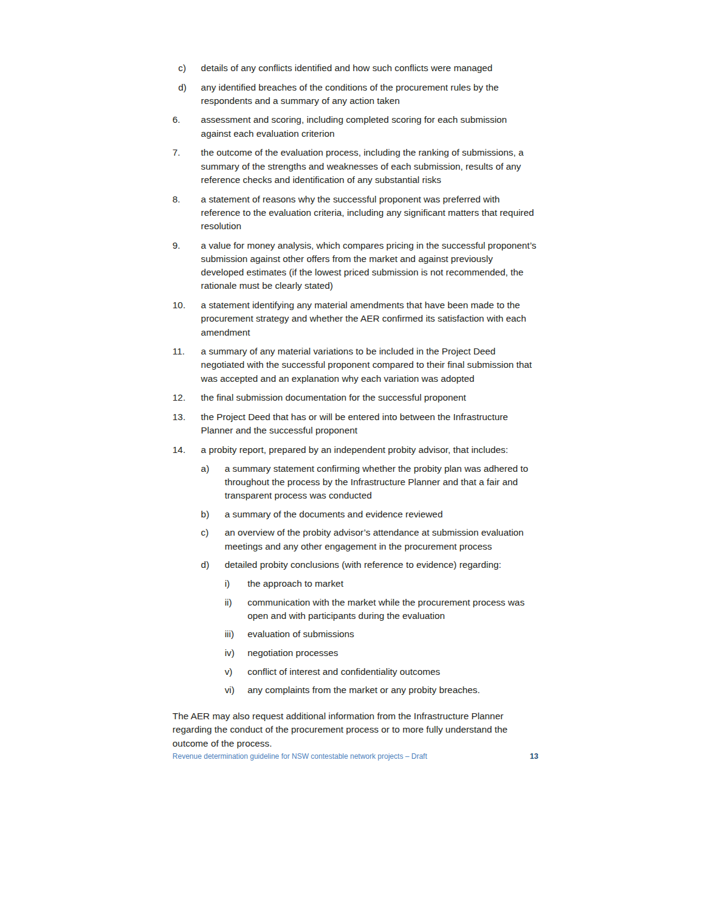c) details of any conflicts identified and how such conflicts were managed
d) any identified breaches of the conditions of the procurement rules by the respondents and a summary of any action taken
6. assessment and scoring, including completed scoring for each submission against each evaluation criterion
7. the outcome of the evaluation process, including the ranking of submissions, a summary of the strengths and weaknesses of each submission, results of any reference checks and identification of any substantial risks
8. a statement of reasons why the successful proponent was preferred with reference to the evaluation criteria, including any significant matters that required resolution
9. a value for money analysis, which compares pricing in the successful proponent’s submission against other offers from the market and against previously developed estimates (if the lowest priced submission is not recommended, the rationale must be clearly stated)
10. a statement identifying any material amendments that have been made to the procurement strategy and whether the AER confirmed its satisfaction with each amendment
11. a summary of any material variations to be included in the Project Deed negotiated with the successful proponent compared to their final submission that was accepted and an explanation why each variation was adopted
12. the final submission documentation for the successful proponent
13. the Project Deed that has or will be entered into between the Infrastructure Planner and the successful proponent
14. a probity report, prepared by an independent probity advisor, that includes:
a) a summary statement confirming whether the probity plan was adhered to throughout the process by the Infrastructure Planner and that a fair and transparent process was conducted
b) a summary of the documents and evidence reviewed
c) an overview of the probity advisor’s attendance at submission evaluation meetings and any other engagement in the procurement process
d) detailed probity conclusions (with reference to evidence) regarding:
i) the approach to market
ii) communication with the market while the procurement process was open and with participants during the evaluation
iii) evaluation of submissions
iv) negotiation processes
v) conflict of interest and confidentiality outcomes
vi) any complaints from the market or any probity breaches.
The AER may also request additional information from the Infrastructure Planner regarding the conduct of the procurement process or to more fully understand the outcome of the process.
Revenue determination guideline for NSW contestable network projects – Draft 13